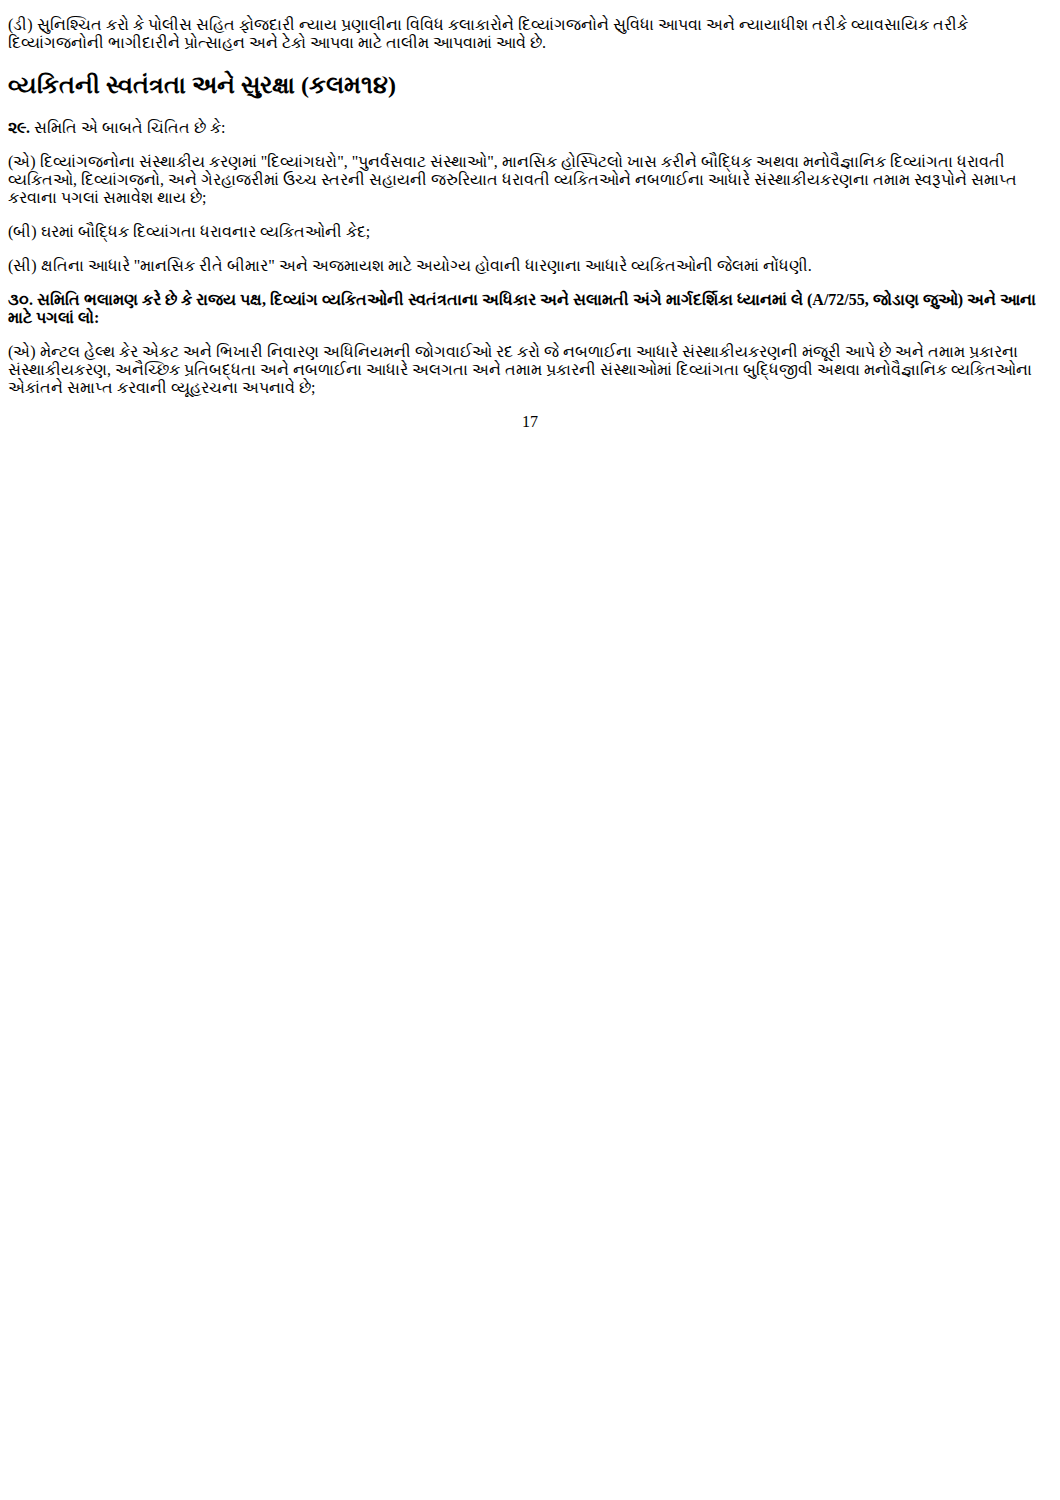(ડી) સુનિશ્ચિત કરો કે પોલીસ સહિત ફોજદારી ન્યાય પ્રણાલીના વિવિધ કલાકારોને દિવ્યાંગજનોને સુવિધા આપવા અને ન્યાયાધીશ તરીકે વ્યાવસાયિક તરીકે દિવ્યાંગજનોની ભાગીદારીને પ્રોત્સાહન અને ટેકો આપવા માટે તાલીમ આપવામાં આવે છે.
વ્યકિતની સ્વતંત્રતા અને સુરક્ષા (કલમ૧૪)
૨૯. સમિતિ એ બાબતે ચિંતિત છે કે:
(એ) દિવ્યાંગજનોના સંસ્થાકીય કરણમાં "દિવ્યાંગઘરો", "પુનર્વસવાટ સંસ્થાઓ", માનસિક હોસ્પિટલો ખાસ કરીને બૌદ્ધિક અથવા મનોવૈજ્ઞાનિક દિવ્યાંગતા ધરાવતી વ્યકિતઓ, દિવ્યાંગજનો, અને ગેરહાજરીમાં ઉચ્ચ સ્તરની સહાયની જરુરિયાત ધરાવતી વ્યકિતઓને નબળાઈના આધારે સંસ્થાકીયકરણના તમામ સ્વરૂપોને સમાપ્ત કરવાના પગલાં સમાવેશ થાય છે;
(બી) ઘરમાં બૌદ્ધિક દિવ્યાંગતા ધરાવનાર વ્યકિતઓની કેદ;
(સી) ક્ષતિના આધારે "માનસિક રીતે બીમાર" અને અજમાયશ માટે અયોગ્ય હોવાની ધારણાના આધારે વ્યકિતઓની જેલમાં નોંધણી.
૩૦. સમિતિ ભલામણ કરે છે કે રાજય પક્ષ, દિવ્યાંગ વ્યકિતઓની સ્વતંત્રતાના અધિકાર અને સલામતી અંગે માર્ગદર્શિકા ધ્યાનમાં લે (A/72/55, જોડાણ જુઓ) અને આના માટે પગલાં લો:
(એ) મેન્ટલ હેલ્થ કેર એકટ અને ભિખારી નિવારણ અધિનિયમની જોગવાઈઓ રદ કરો જે નબળાઈના આધારે સંસ્થાકીયકરણની મંજૂરી આપે છે અને તમામ પ્રકારના સંસ્થાકીયકરણ, અનૈચ્છિક પ્રતિબદ્ધતા અને નબળાઈના આધારે અલગતા અને તમામ પ્રકારની સંસ્થાઓમાં દિવ્યાંગતા બુદ્ધિજીવી અથવા મનોવૈજ્ઞાનિક વ્યકિતઓના એકાંતને સમાપ્ત કરવાની વ્યૂહરચના અપનાવે છે;
17